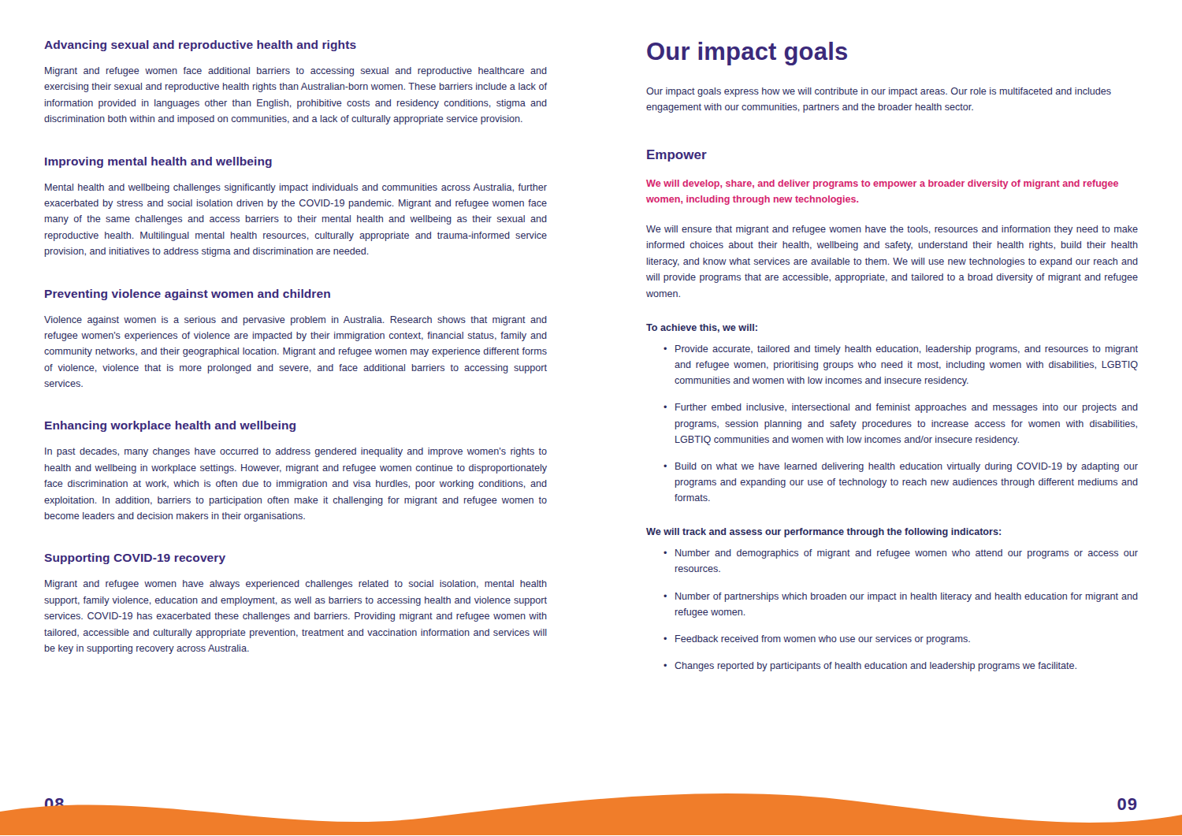Advancing sexual and reproductive health and rights
Migrant and refugee women face additional barriers to accessing sexual and reproductive healthcare and exercising their sexual and reproductive health rights than Australian-born women. These barriers include a lack of information provided in languages other than English, prohibitive costs and residency conditions, stigma and discrimination both within and imposed on communities, and a lack of culturally appropriate service provision.
Improving mental health and wellbeing
Mental health and wellbeing challenges significantly impact individuals and communities across Australia, further exacerbated by stress and social isolation driven by the COVID-19 pandemic. Migrant and refugee women face many of the same challenges and access barriers to their mental health and wellbeing as their sexual and reproductive health. Multilingual mental health resources, culturally appropriate and trauma-informed service provision, and initiatives to address stigma and discrimination are needed.
Preventing violence against women and children
Violence against women is a serious and pervasive problem in Australia. Research shows that migrant and refugee women's experiences of violence are impacted by their immigration context, financial status, family and community networks, and their geographical location. Migrant and refugee women may experience different forms of violence, violence that is more prolonged and severe, and face additional barriers to accessing support services.
Enhancing workplace health and wellbeing
In past decades, many changes have occurred to address gendered inequality and improve women's rights to health and wellbeing in workplace settings. However, migrant and refugee women continue to disproportionately face discrimination at work, which is often due to immigration and visa hurdles, poor working conditions, and exploitation. In addition, barriers to participation often make it challenging for migrant and refugee women to become leaders and decision makers in their organisations.
Supporting COVID-19 recovery
Migrant and refugee women have always experienced challenges related to social isolation, mental health support, family violence, education and employment, as well as barriers to accessing health and violence support services. COVID-19 has exacerbated these challenges and barriers. Providing migrant and refugee women with tailored, accessible and culturally appropriate prevention, treatment and vaccination information and services will be key in supporting recovery across Australia.
08
Our impact goals
Our impact goals express how we will contribute in our impact areas. Our role is multifaceted and includes engagement with our communities, partners and the broader health sector.
Empower
We will develop, share, and deliver programs to empower a broader diversity of migrant and refugee women, including through new technologies.
We will ensure that migrant and refugee women have the tools, resources and information they need to make informed choices about their health, wellbeing and safety, understand their health rights, build their health literacy, and know what services are available to them. We will use new technologies to expand our reach and will provide programs that are accessible, appropriate, and tailored to a broad diversity of migrant and refugee women.
To achieve this, we will:
Provide accurate, tailored and timely health education, leadership programs, and resources to migrant and refugee women, prioritising groups who need it most, including women with disabilities, LGBTIQ communities and women with low incomes and insecure residency.
Further embed inclusive, intersectional and feminist approaches and messages into our projects and programs, session planning and safety procedures to increase access for women with disabilities, LGBTIQ communities and women with low incomes and/or insecure residency.
Build on what we have learned delivering health education virtually during COVID-19 by adapting our programs and expanding our use of technology to reach new audiences through different mediums and formats.
We will track and assess our performance through the following indicators:
Number and demographics of migrant and refugee women who attend our programs or access our resources.
Number of partnerships which broaden our impact in health literacy and health education for migrant and refugee women.
Feedback received from women who use our services or programs.
Changes reported by participants of health education and leadership programs we facilitate.
09